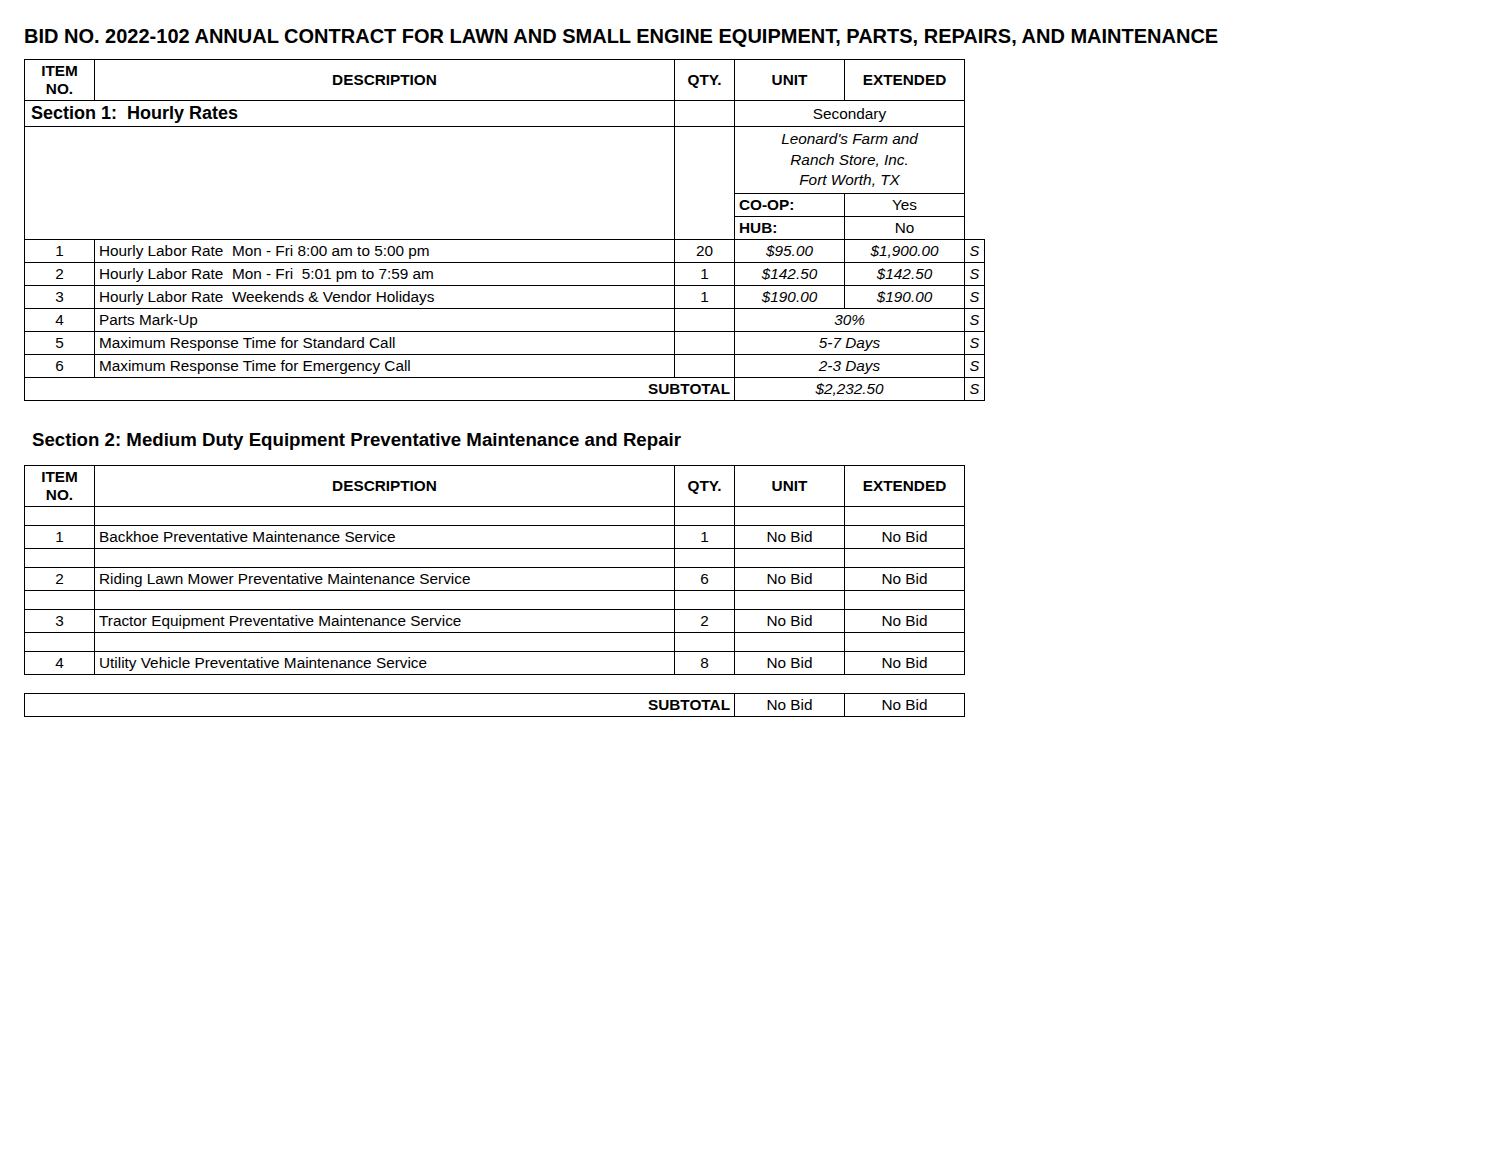BID NO. 2022-102 ANNUAL CONTRACT FOR LAWN AND SMALL ENGINE EQUIPMENT, PARTS, REPAIRS, AND MAINTENANCE
| ITEM NO. | DESCRIPTION | QTY. | UNIT | EXTENDED | |
| --- | --- | --- | --- | --- | --- |
| Section 1: Hourly Rates | | Secondary | |
| | | Leonard's Farm and Ranch Store, Inc. Fort Worth, TX | |
| CO-OP: | Yes |
| HUB: | No |
| 1 | Hourly Labor Rate Mon - Fri 8:00 am to 5:00 pm | 20 | $95.00 | $1,900.00 | S |
| 2 | Hourly Labor Rate Mon - Fri 5:01 pm to 7:59 am | 1 | $142.50 | $142.50 | S |
| 3 | Hourly Labor Rate Weekends & Vendor Holidays | 1 | $190.00 | $190.00 | S |
| 4 | Parts Mark-Up | | 30% | S |
| 5 | Maximum Response Time for Standard Call | | 5-7 Days | S |
| 6 | Maximum Response Time for Emergency Call | | 2-3 Days | S |
| SUBTOTAL | $2,232.50 | S |
Section 2: Medium Duty Equipment Preventative Maintenance and Repair
| ITEM NO. | DESCRIPTION | QTY. | UNIT | EXTENDED | |
| --- | --- | --- | --- | --- | --- |
| 1 | Backhoe Preventative Maintenance Service | 1 | No Bid | No Bid | |
| 2 | Riding Lawn Mower Preventative Maintenance Service | 6 | No Bid | No Bid | |
| 3 | Tractor Equipment Preventative Maintenance Service | 2 | No Bid | No Bid | |
| 4 | Utility Vehicle Preventative Maintenance Service | 8 | No Bid | No Bid | |
| SUBTOTAL | No Bid | No Bid | |